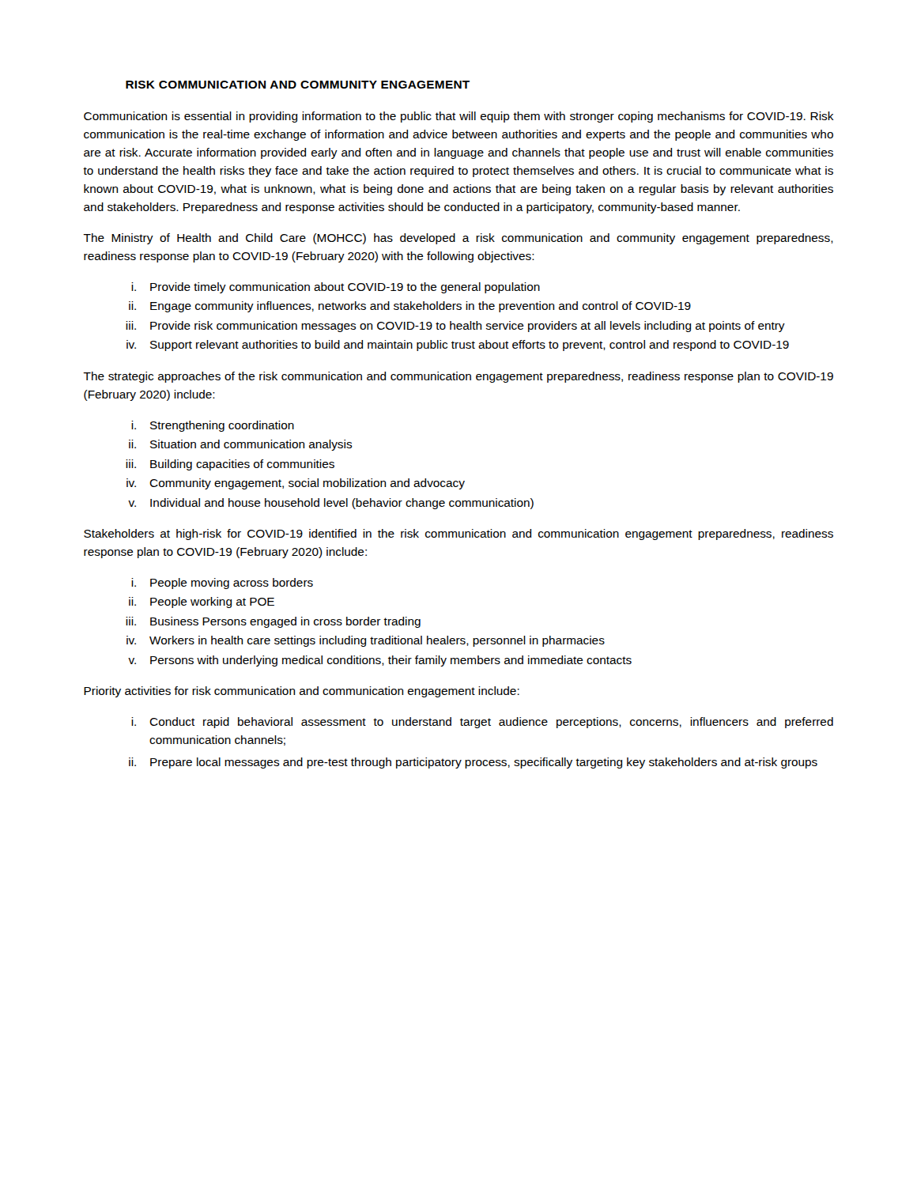RISK COMMUNICATION AND COMMUNITY ENGAGEMENT
Communication is essential in providing information to the public that will equip them with stronger coping mechanisms for COVID-19. Risk communication is the real-time exchange of information and advice between authorities and experts and the people and communities who are at risk. Accurate information provided early and often and in language and channels that people use and trust will enable communities to understand the health risks they face and take the action required to protect themselves and others. It is crucial to communicate what is known about COVID-19, what is unknown, what is being done and actions that are being taken on a regular basis by relevant authorities and stakeholders. Preparedness and response activities should be conducted in a participatory, community-based manner.
The Ministry of Health and Child Care (MOHCC) has developed a risk communication and community engagement preparedness, readiness response plan to COVID-19 (February 2020) with the following objectives:
Provide timely communication about COVID-19 to the general population
Engage community influences, networks and stakeholders in the prevention and control of COVID-19
Provide risk communication messages on COVID-19 to health service providers at all levels including at points of entry
Support relevant authorities to build and maintain public trust about efforts to prevent, control and respond to COVID-19
The strategic approaches of the risk communication and communication engagement preparedness, readiness response plan to COVID-19 (February 2020) include:
Strengthening coordination
Situation and communication analysis
Building capacities of communities
Community engagement, social mobilization and advocacy
Individual and house household level (behavior change communication)
Stakeholders at high-risk for COVID-19 identified in the risk communication and communication engagement preparedness, readiness response plan to COVID-19 (February 2020) include:
People moving across borders
People working at POE
Business Persons engaged in cross border trading
Workers in health care settings including traditional healers, personnel in pharmacies
Persons with underlying medical conditions, their family members and immediate contacts
Priority activities for risk communication and communication engagement include:
Conduct rapid behavioral assessment to understand target audience perceptions, concerns, influencers and preferred communication channels;
Prepare local messages and pre-test through participatory process, specifically targeting key stakeholders and at-risk groups